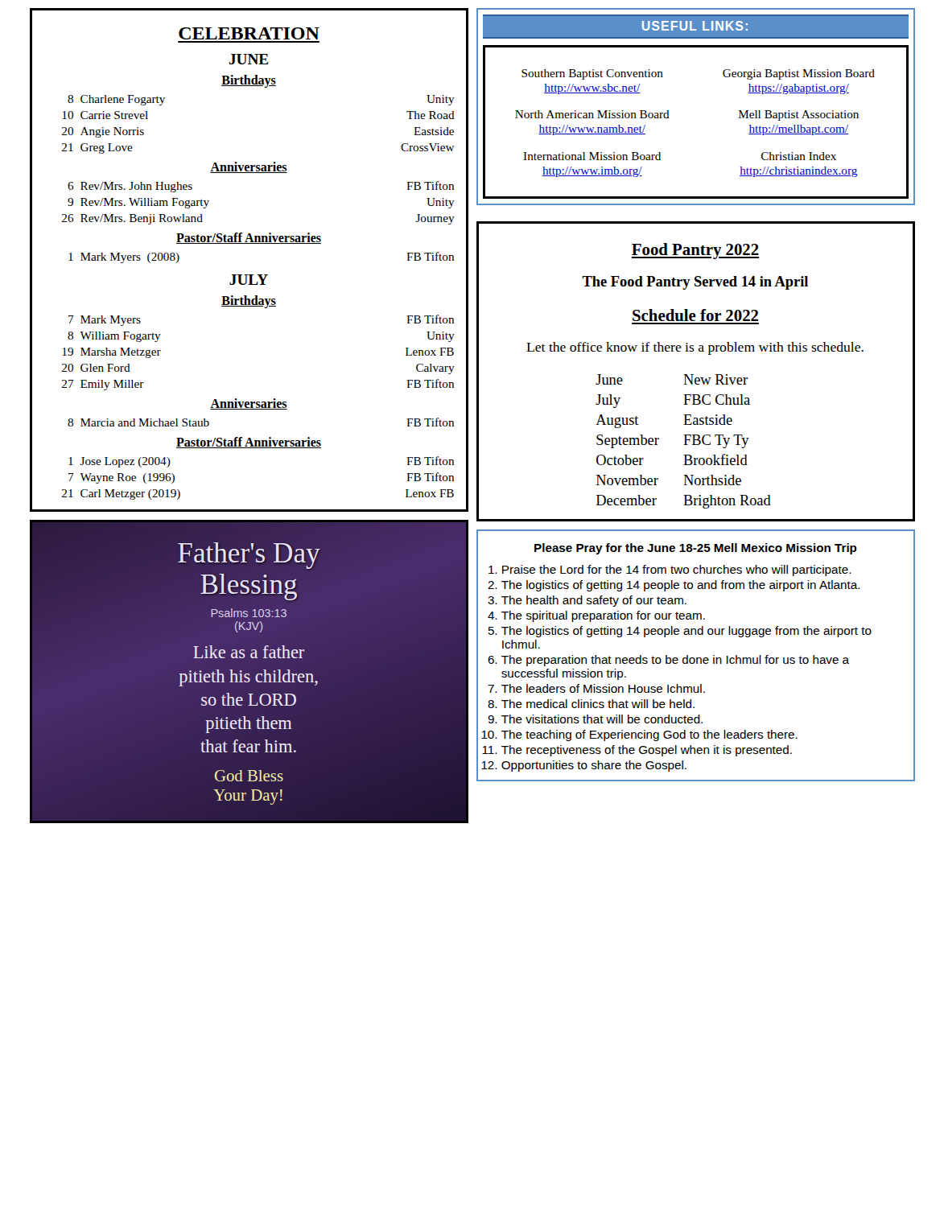CELEBRATION
JUNE
Birthdays
| 8 | Charlene Fogarty | Unity |
| 10 | Carrie Strevel | The Road |
| 20 | Angie Norris | Eastside |
| 21 | Greg Love | CrossView |
Anniversaries
| 6 | Rev/Mrs. John Hughes | FB Tifton |
| 9 | Rev/Mrs. William Fogarty | Unity |
| 26 | Rev/Mrs. Benji Rowland | Journey |
Pastor/Staff Anniversaries
| 1 | Mark Myers (2008) | FB Tifton |
JULY
Birthdays
| 7 | Mark Myers | FB Tifton |
| 8 | William Fogarty | Unity |
| 19 | Marsha Metzger | Lenox FB |
| 20 | Glen Ford | Calvary |
| 27 | Emily Miller | FB Tifton |
Anniversaries
| 8 | Marcia and Michael Staub | FB Tifton |
Pastor/Staff Anniversaries
| 1 | Jose Lopez (2004) | FB Tifton |
| 7 | Wayne Roe (1996) | FB Tifton |
| 21 | Carl Metzger (2019) | Lenox FB |
Father's Day
Blessing
Psalms 103:13
(KJV)
Like as a father
pitieth his children,
so the LORD
pitieth them
that fear him.
God Bless
Your Day!
USEFUL LINKS:
Southern Baptist Convention
http://www.sbc.net/
North American Mission Board
http://www.namb.net/
International Mission Board
http://www.imb.org/
Georgia Baptist Mission Board
https://gabaptist.org/
Mell Baptist Association
http://mellbapt.com/
Christian Index
http://christianindex.org
Food Pantry 2022
The Food Pantry Served 14 in April
Schedule for 2022
Let the office know if there is a problem with this schedule.
| June | New River |
| July | FBC Chula |
| August | Eastside |
| September | FBC Ty Ty |
| October | Brookfield |
| November | Northside |
| December | Brighton Road |
Please Pray for the June 18-25 Mell Mexico Mission Trip
Praise the Lord for the 14 from two churches who will participate.
The logistics of getting 14 people to and from the airport in Atlanta.
The health and safety of our team.
The spiritual preparation for our team.
The logistics of getting 14 people and our luggage from the airport to Ichmul.
The preparation that needs to be done in Ichmul for us to have a successful mission trip.
The leaders of Mission House Ichmul.
The medical clinics that will be held.
The visitations that will be conducted.
The teaching of Experiencing God to the leaders there.
The receptiveness of the Gospel when it is presented.
Opportunities to share the Gospel.